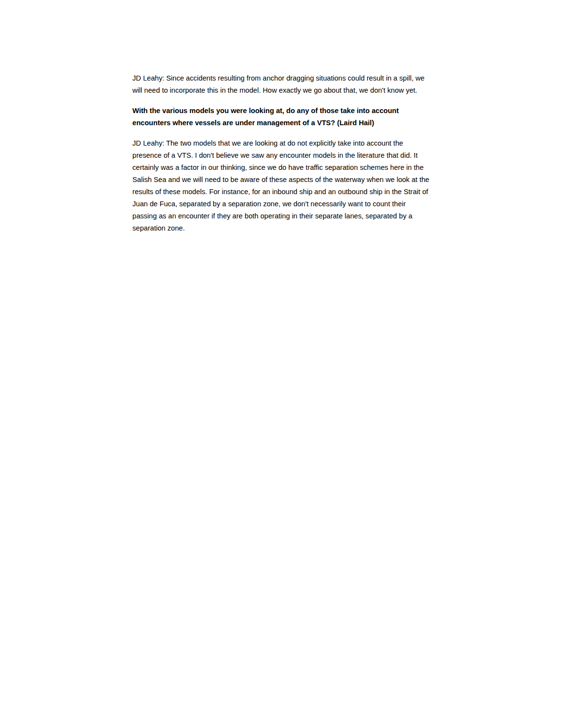JD Leahy: Since accidents resulting from anchor dragging situations could result in a spill, we will need to incorporate this in the model. How exactly we go about that, we don't know yet.
With the various models you were looking at, do any of those take into account encounters where vessels are under management of a VTS? (Laird Hail)
JD Leahy: The two models that we are looking at do not explicitly take into account the presence of a VTS. I don't believe we saw any encounter models in the literature that did. It certainly was a factor in our thinking, since we do have traffic separation schemes here in the Salish Sea and we will need to be aware of these aspects of the waterway when we look at the results of these models. For instance, for an inbound ship and an outbound ship in the Strait of Juan de Fuca, separated by a separation zone, we don't necessarily want to count their passing as an encounter if they are both operating in their separate lanes, separated by a separation zone.